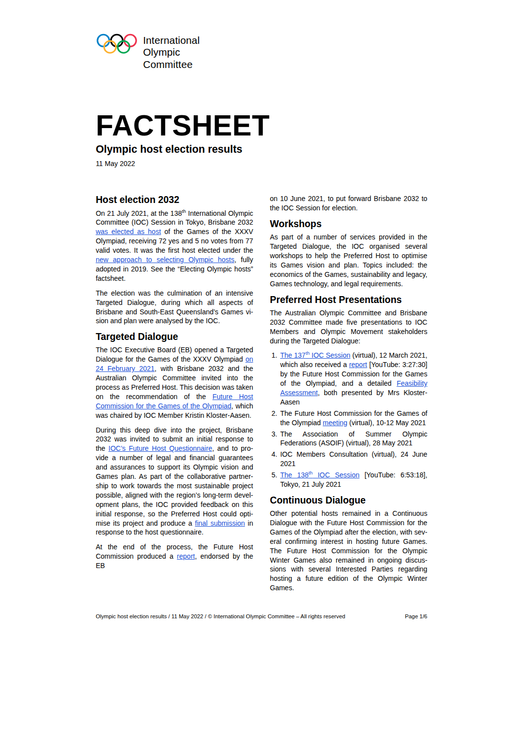International
Olympic
Committee
FACTSHEET
Olympic host election results
11 May 2022
Host election 2032
On 21 July 2021, at the 138th International Olympic Committee (IOC) Session in Tokyo, Brisbane 2032 was elected as host of the Games of the XXXV Olympiad, receiving 72 yes and 5 no votes from 77 valid votes. It was the first host elected under the new approach to selecting Olympic hosts, fully adopted in 2019. See the “Electing Olympic hosts” factsheet.
The election was the culmination of an intensive Targeted Dialogue, during which all aspects of Brisbane and South-East Queensland’s Games vision and plan were analysed by the IOC.
Targeted Dialogue
The IOC Executive Board (EB) opened a Targeted Dialogue for the Games of the XXXV Olympiad on 24 February 2021, with Brisbane 2032 and the Australian Olympic Committee invited into the process as Preferred Host. This decision was taken on the recommendation of the Future Host Commission for the Games of the Olympiad, which was chaired by IOC Member Kristin Kloster-Aasen.
During this deep dive into the project, Brisbane 2032 was invited to submit an initial response to the IOC’s Future Host Questionnaire, and to provide a number of legal and financial guarantees and assurances to support its Olympic vision and Games plan. As part of the collaborative partnership to work towards the most sustainable project possible, aligned with the region’s long-term development plans, the IOC provided feedback on this initial response, so the Preferred Host could optimise its project and produce a final submission in response to the host questionnaire.
At the end of the process, the Future Host Commission produced a report, endorsed by the EB
on 10 June 2021, to put forward Brisbane 2032 to the IOC Session for election.
Workshops
As part of a number of services provided in the Targeted Dialogue, the IOC organised several workshops to help the Preferred Host to optimise its Games vision and plan. Topics included: the economics of the Games, sustainability and legacy, Games technology, and legal requirements.
Preferred Host Presentations
The Australian Olympic Committee and Brisbane 2032 Committee made five presentations to IOC Members and Olympic Movement stakeholders during the Targeted Dialogue:
The 137th IOC Session (virtual), 12 March 2021, which also received a report [YouTube: 3:27:30] by the Future Host Commission for the Games of the Olympiad, and a detailed Feasibility Assessment, both presented by Mrs Kloster-Aasen
The Future Host Commission for the Games of the Olympiad meeting (virtual), 10-12 May 2021
The Association of Summer Olympic Federations (ASOIF) (virtual), 28 May 2021
IOC Members Consultation (virtual), 24 June 2021
The 138th IOC Session [YouTube: 6:53:18], Tokyo, 21 July 2021
Continuous Dialogue
Other potential hosts remained in a Continuous Dialogue with the Future Host Commission for the Games of the Olympiad after the election, with several confirming interest in hosting future Games. The Future Host Commission for the Olympic Winter Games also remained in ongoing discussions with several Interested Parties regarding hosting a future edition of the Olympic Winter Games.
Olympic host election results / 11 May 2022 / © International Olympic Committee – All rights reserved
Page 1/6